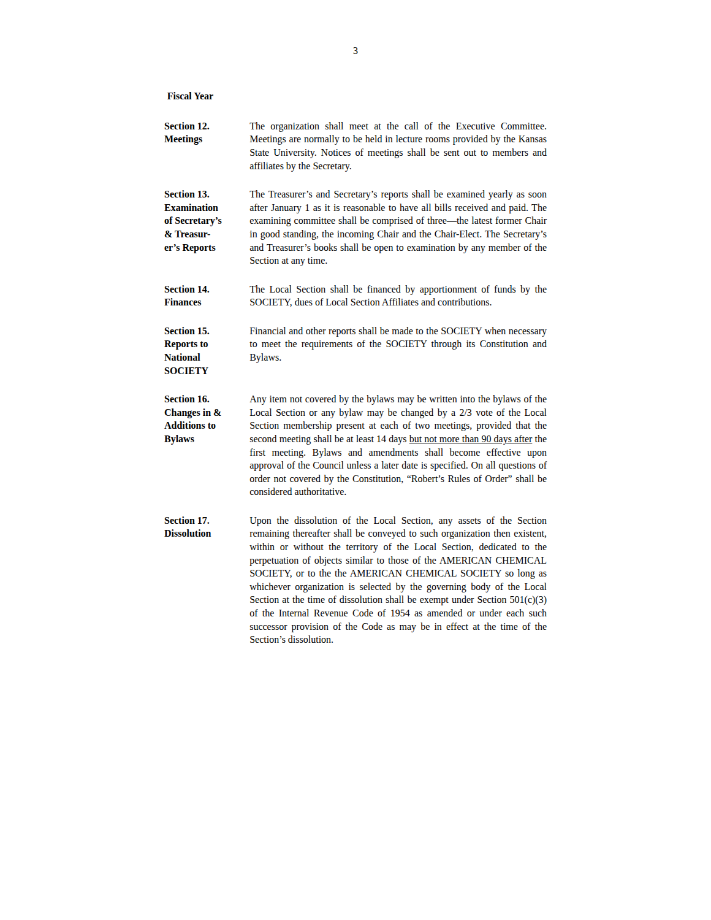3
Fiscal Year
| Section 12. Meetings | The organization shall meet at the call of the Executive Committee. Meetings are normally to be held in lecture rooms provided by the Kansas State University. Notices of meetings shall be sent out to members and affiliates by the Secretary. |
| Section 13. Examination of Secretary’s & Treasur- er’s Reports | The Treasurer’s and Secretary’s reports shall be examined yearly as soon after January 1 as it is reasonable to have all bills received and paid. The examining committee shall be comprised of three—the latest former Chair in good standing, the incoming Chair and the Chair-Elect. The Secretary’s and Treasurer’s books shall be open to examination by any member of the Section at any time. |
| Section 14. Finances | The Local Section shall be financed by apportionment of funds by the SOCIETY, dues of Local Section Affiliates and contributions. |
| Section 15. Reports to National SOCIETY | Financial and other reports shall be made to the SOCIETY when necessary to meet the requirements of the SOCIETY through its Constitution and Bylaws. |
| Section 16. Changes in & Additions to Bylaws | Any item not covered by the bylaws may be written into the bylaws of the Local Section or any bylaw may be changed by a 2/3 vote of the Local Section membership present at each of two meetings, provided that the second meeting shall be at least 14 days but not more than 90 days after the first meeting. Bylaws and amendments shall become effective upon approval of the Council unless a later date is specified. On all questions of order not covered by the Constitution, “Robert’s Rules of Order” shall be considered authoritative. |
| Section 17. Dissolution | Upon the dissolution of the Local Section, any assets of the Section remaining thereafter shall be conveyed to such organization then existent, within or without the territory of the Local Section, dedicated to the perpetuation of objects similar to those of the AMERICAN CHEMICAL SOCIETY, or to the the AMERICAN CHEMICAL SOCIETY so long as whichever organization is selected by the governing body of the Local Section at the time of dissolution shall be exempt under Section 501(c)(3) of the Internal Revenue Code of 1954 as amended or under each such successor provision of the Code as may be in effect at the time of the Section’s dissolution. |